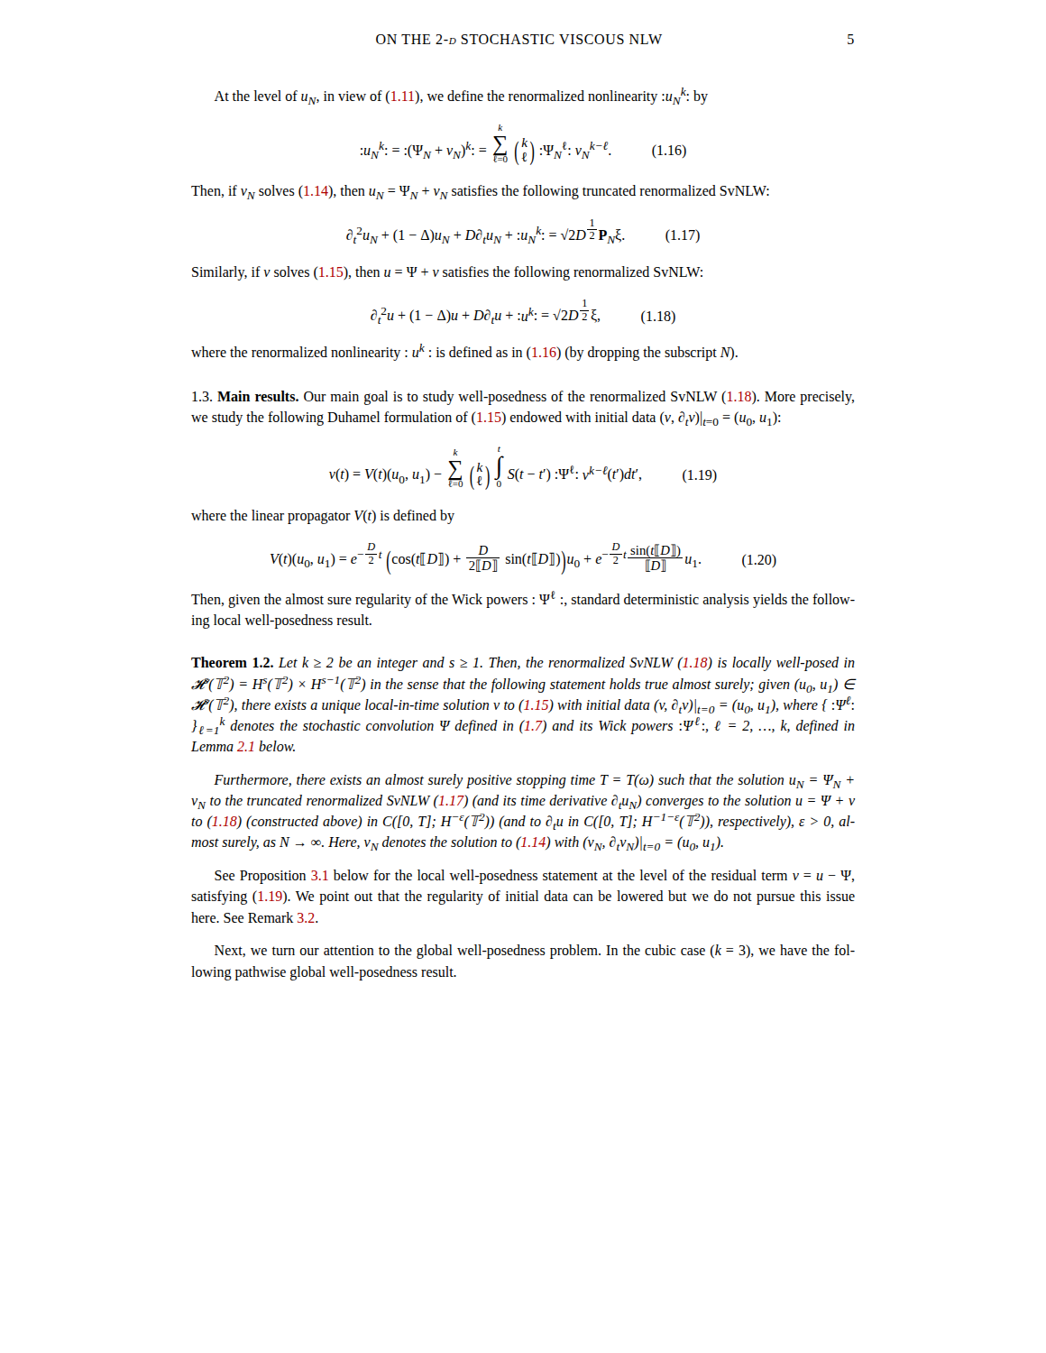ON THE 2-d STOCHASTIC VISCOUS NLW 5
At the level of uN, in view of (1.11), we define the renormalized nonlinearity : uNk: by
: uNk: = :(ΨN + vN)k: = k∑ℓ=0 (kℓ) : ΨNℓ: vNk−ℓ.
(1.16)
Then, if vN solves (1.14), then uN = ΨN + vN satisfies the following truncated renormalized SvNLW:
∂t2uN + (1 − Δ)uN + D∂tuN + : uNk: = √2D12PNξ.
(1.17)
Similarly, if v solves (1.15), then u = Ψ + v satisfies the following renormalized SvNLW:
∂t2u + (1 − Δ)u + D∂tu + : uk: = √2D12ξ,
(1.18)
where the renormalized nonlinearity : uk : is defined as in (1.16) (by dropping the subscript N).
1.3. Main results. Our main goal is to study well-posedness of the renormalized SvNLW (1.18). More precisely, we study the following Duhamel formulation of (1.15) endowed with initial data (v, ∂tv)|t=0 = (u0, u1):
v(t) = V(t)(u0, u1) − k∑ℓ=0 (kℓ) t∫0 S(t − t′) : Ψℓ: vk−ℓ(t′)dt′,
(1.19)
where the linear propagator V(t) is defined by
V(t)(u0, u1) = e−D 2 t (cos(t⟦D⟧) + D 2⟦D⟧ sin(t⟦D⟧)) u0 + e−D 2 tsin(t⟦D⟧)⟦D⟧u1.
(1.20)
Then, given the almost sure regularity of the Wick powers : Ψℓ :, standard deterministic analysis yields the following local well-posedness result.
Theorem 1.2. Let k ≥ 2 be an integer and s ≥ 1. Then, the renormalized SvNLW (1.18) is locally well-posed in 𝓗s(𝕋2) = Hs(𝕋2) × Hs−1(𝕋2) in the sense that the following statement holds true almost surely; given (u0, u1) ∈ 𝓗s(𝕋2), there exists a unique local-in-time solution v to (1.15) with initial data (v, ∂tv)|t=0 = (u0, u1), where { : Ψℓ: }ℓ=1k denotes the stochastic convolution Ψ defined in (1.7) and its Wick powers : Ψℓ:, ℓ = 2, …, k, defined in Lemma 2.1 below.
Furthermore, there exists an almost surely positive stopping time T = T(ω) such that the solution uN = ΨN + vN to the truncated renormalized SvNLW (1.17) (and its time derivative ∂tuN) converges to the solution u = Ψ + v to (1.18) (constructed above) in C([0, T]; H−ε(𝕋2)) (and to ∂tu in C([0, T]; H−1−ε(𝕋2)), respectively), ε > 0, almost surely, as N → ∞. Here, vN denotes the solution to (1.14) with (vN, ∂tvN)|t=0 = (u0, u1).
See Proposition 3.1 below for the local well-posedness statement at the level of the residual term v = u − Ψ, satisfying (1.19). We point out that the regularity of initial data can be lowered but we do not pursue this issue here. See Remark 3.2.
Next, we turn our attention to the global well-posedness problem. In the cubic case (k = 3), we have the following pathwise global well-posedness result.